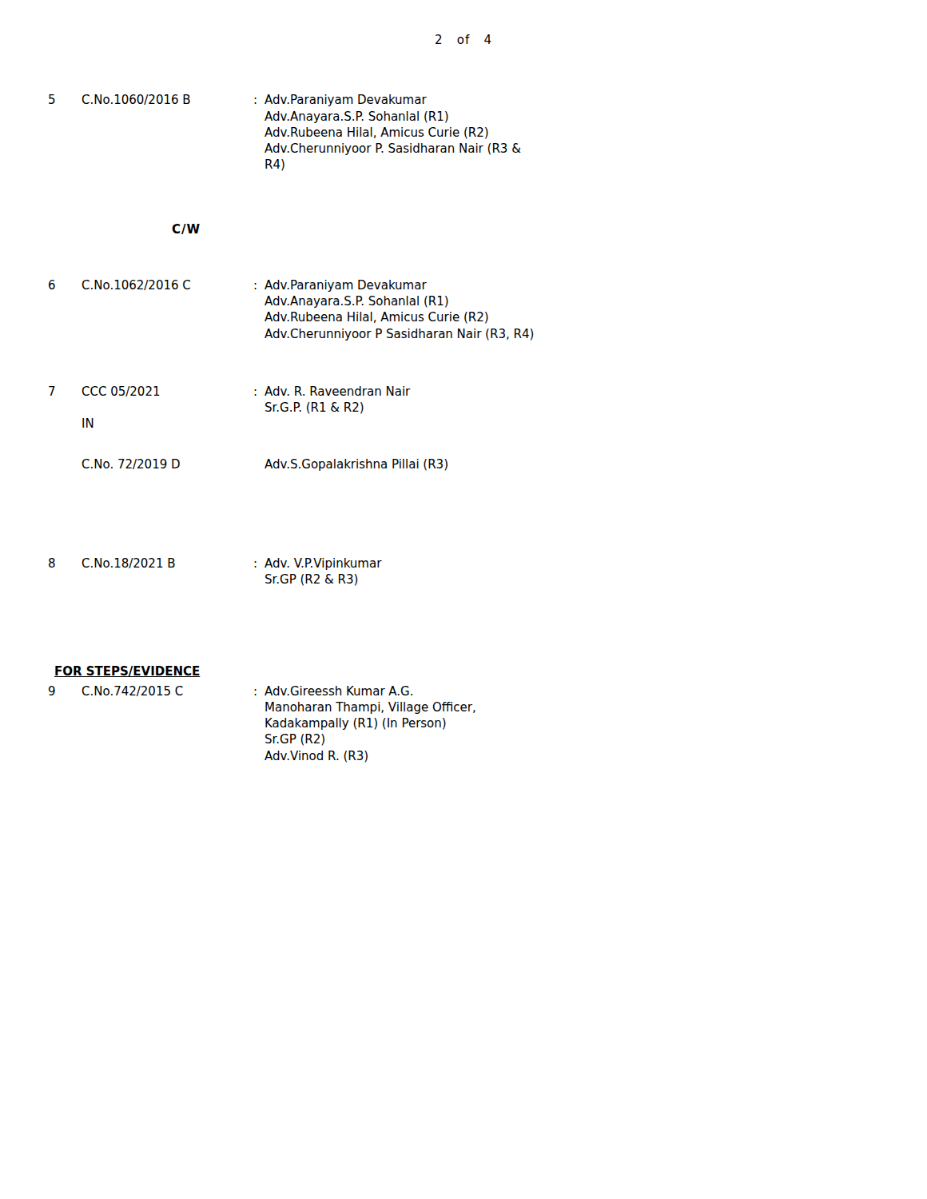2 of 4
| 5 | C.No.1060/2016 B | : | Adv.Paraniyam Devakumar Adv.Anayara.S.P. Sohanlal (R1) Adv.Rubeena Hilal, Amicus Curie (R2) Adv.Cherunniyoor P. Sasidharan Nair (R3 & R4) |
C/W
| 6 | C.No.1062/2016 C | : | Adv.Paraniyam Devakumar Adv.Anayara.S.P. Sohanlal (R1) Adv.Rubeena Hilal, Amicus Curie (R2) Adv.Cherunniyoor P Sasidharan Nair (R3, R4) |
| 7 | CCC 05/2021 | : | Adv. R. Raveendran Nair Sr.G.P. (R1 & R2) |
| | IN | | |
| | C.No. 72/2019 D | | Adv.S.Gopalakrishna Pillai (R3) |
| 8 | C.No.18/2021 B | : | Adv. V.P.Vipinkumar Sr.GP (R2 & R3) |
FOR STEPS/EVIDENCE
| 9 | C.No.742/2015 C | : | Adv.Gireessh Kumar A.G. Manoharan Thampi, Village Officer, Kadakampally (R1) (In Person) Sr.GP (R2) Adv.Vinod R. (R3) |